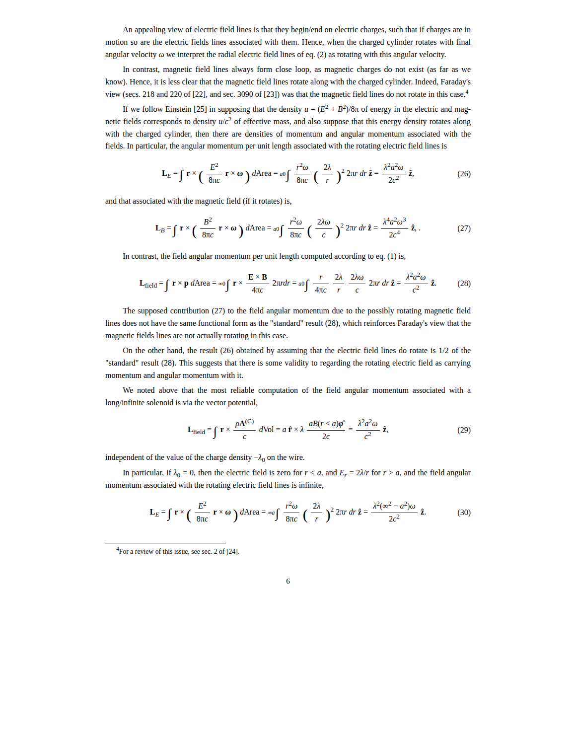An appealing view of electric field lines is that they begin/end on electric charges, such that if charges are in motion so are the electric fields lines associated with them. Hence, when the charged cylinder rotates with final angular velocity ω we interpret the radial electric field lines of eq. (2) as rotating with this angular velocity.
In contrast, magnetic field lines always form close loop, as magnetic charges do not exist (as far as we know). Hence, it is less clear that the magnetic field lines rotate along with the charged cylinder. Indeed, Faraday's view (secs. 218 and 220 of [22], and sec. 3090 of [23]) was that the magnetic field lines do not rotate in this case.4
If we follow Einstein [25] in supposing that the density u = (E2 + B2)/8π of energy in the electric and magnetic fields corresponds to density u/c2 of effective mass, and also suppose that this energy density rotates along with the charged cylinder, then there are densities of momentum and angular momentum associated with the fields. In particular, the angular momentum per unit length associated with the rotating electric field lines is
LE = ∫ r × ( E28πc r × ω ) dArea = a 0∫ r2ω 8πc ( 2λ r )2 2πr dr ẑ = λ2a2ω 2c2 ẑ,
(26)
and that associated with the magnetic field (if it rotates) is,
LB = ∫ r × ( B28πc r × ω ) dArea = a 0∫ r2ω 8πc ( 2λω c )2 2πr dr ẑ = λ4a2ω32c4 ẑ, .
(27)
In contrast, the field angular momentum per unit length computed according to eq. (1) is,
Lfield = ∫ r × p dArea = ∞0∫ r × E × B 4πc 2πrdr = a 0∫ r 4πc 2λ r 2λω c 2πr dr ẑ = λ2a2ω c2 ẑ.
(28)
The supposed contribution (27) to the field angular momentum due to the possibly rotating magnetic field lines does not have the same functional form as the "standard" result (28), which reinforces Faraday's view that the magnetic fields lines are not actually rotating in this case.
On the other hand, the result (26) obtained by assuming that the electric field lines do rotate is 1/2 of the "standard" result (28). This suggests that there is some validity to regarding the rotating electric field as carrying momentum and angular momentum with it.
We noted above that the most reliable computation of the field angular momentum associated with a long/infinite solenoid is via the vector potential,
Lfield = ∫ r × ρA(C) c dVol = a r̂ × λ aB(r < a)φ̂2c = λ2a2ω c2 ẑ,
(29)
independent of the value of the charge density −λ0 on the wire.
In particular, if λ0 = 0, then the electric field is zero for r < a, and Er = 2λ/r for r > a, and the field angular momentum associated with the rotating electric field lines is infinite,
LE = ∫ r × ( E28πc r × ω ) dArea = ∞a∫ r2ω 8πc ( 2λ r )2 2πr dr ẑ = λ2(∞2 − a2)ω 2c2 ẑ.
(30)
4For a review of this issue, see sec. 2 of [24].
6